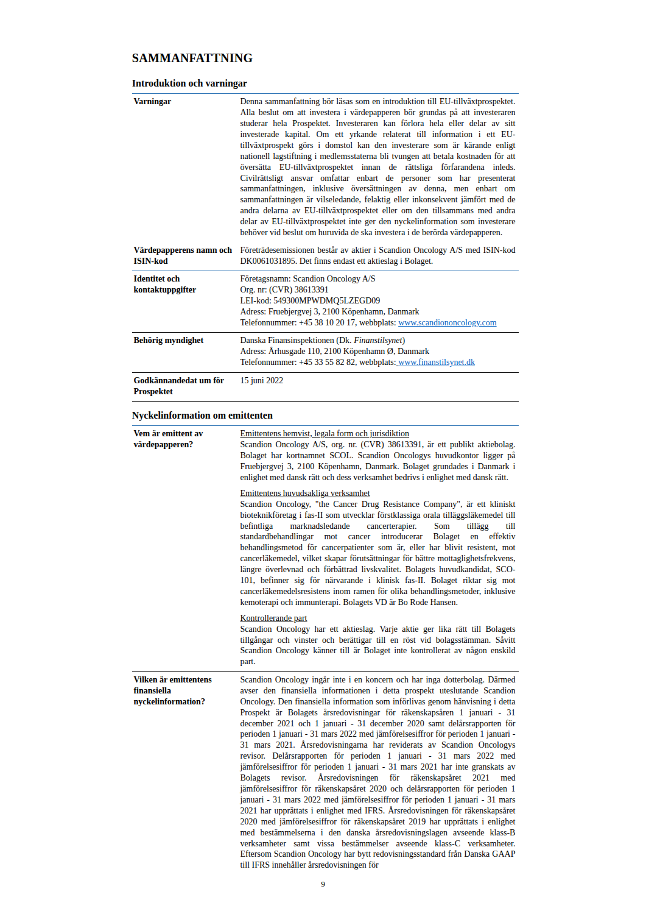SAMMANFATTNING
Introduktion och varningar
| Varningar | Denna sammanfattning bör läsas som en introduktion till EU-tillväxtprospektet. Alla beslut om att investera i värdepapperen bör grundas på att investeraren studerar hela Prospektet. Investeraren kan förlora hela eller delar av sitt investerade kapital. Om ett yrkande relaterat till information i ett EU-tillväxtprospekt görs i domstol kan den investerare som är kärande enligt nationell lagstiftning i medlemsstaterna bli tvungen att betala kostnaden för att översätta EU-tillväxtprospektet innan de rättsliga förfarandena inleds. Civilrättsligt ansvar omfattar enbart de personer som har presenterat sammanfattningen, inklusive översättningen av denna, men enbart om sammanfattningen är vilseledande, felaktig eller inkonsekvent jämfört med de andra delarna av EU-tillväxtprospektet eller om den tillsammans med andra delar av EU-tillväxtprospektet inte ger den nyckelinformation som investerare behöver vid beslut om huruvida de ska investera i de berörda värdepapperen. |
| Värdepapperens namn och ISIN-kod | Företrädesemissionen består av aktier i Scandion Oncology A/S med ISIN-kod DK0061031895. Det finns endast ett aktieslag i Bolaget. |
| Identitet och kontaktuppgifter | Företagsnamn: Scandion Oncology A/S Org. nr: (CVR) 38613391 LEI-kod: 549300MPWDMQ5LZEGD09 Adress: Fruebjergvej 3, 2100 Köpenhamn, Danmark Telefonnummer: +45 38 10 20 17, webbplats: www.scandiononcology.com |
| Behörig myndighet | Danska Finansinspektionen (Dk. Finanstilsynet ) Adress: Århusgade 110, 2100 Köpenhamn Ø, Danmark Telefonnummer: +45 33 55 82 82, webbplats: www.finanstilsynet.dk |
| Godkännandedat um för Prospektet | 15 juni 2022 |
Nyckelinformation om emittenten
| Vem är emittent av värdepapperen? | Emittentens hemvist, legala form och jurisdiktion Scandion Oncology A/S, org. nr. (CVR) 38613391, är ett publikt aktiebolag. Bolaget har kortnamnet SCOL. Scandion Oncologys huvudkontor ligger på Fruebjergvej 3, 2100 Köpenhamn, Danmark. Bolaget grundades i Danmark i enlighet med dansk rätt och dess verksamhet bedrivs i enlighet med dansk rätt. Emittentens huvudsakliga verksamhet Scandion Oncology, "the Cancer Drug Resistance Company", är ett kliniskt bioteknikföretag i fas-II som utvecklar förstklassiga orala tilläggsläkemedel till befintliga marknadsledande cancerterapier. Som tillägg till standardbehandlingar mot cancer introducerar Bolaget en effektiv behandlingsmetod för cancerpatienter som är, eller har blivit resistent, mot cancerläkemedel, vilket skapar förutsättningar för bättre mottaglighetsfrekvens, längre överlevnad och förbättrad livskvalitet. Bolagets huvudkandidat, SCO-101, befinner sig för närvarande i klinisk fas-II. Bolaget riktar sig mot cancerläkemedelsresistens inom ramen för olika behandlingsmetoder, inklusive kemoterapi och immunterapi. Bolagets VD är Bo Rode Hansen. Kontrollerande part Scandion Oncology har ett aktieslag. Varje aktie ger lika rätt till Bolagets tillgångar och vinster och berättigar till en röst vid bolagsstämman. Såvitt Scandion Oncology känner till är Bolaget inte kontrollerat av någon enskild part. |
| Vilken är emittentens finansiella nyckelinformation? | Scandion Oncology ingår inte i en koncern och har inga dotterbolag. Därmed avser den finansiella informationen i detta prospekt uteslutande Scandion Oncology. Den finansiella information som införlivas genom hänvisning i detta Prospekt är Bolagets årsredovisningar för räkenskapsåren 1 januari - 31 december 2021 och 1 januari - 31 december 2020 samt delårsrapporten för perioden 1 januari - 31 mars 2022 med jämförelsesiffror för perioden 1 januari - 31 mars 2021. Årsredovisningarna har reviderats av Scandion Oncologys revisor. Delårsrapporten för perioden 1 januari - 31 mars 2022 med jämförelsesiffror för perioden 1 januari - 31 mars 2021 har inte granskats av Bolagets revisor. Årsredovisningen för räkenskapsåret 2021 med jämförelsesiffror för räkenskapsåret 2020 och delårsrapporten för perioden 1 januari - 31 mars 2022 med jämförelsesiffror för perioden 1 januari - 31 mars 2021 har upprättats i enlighet med IFRS. Årsredovisningen för räkenskapsåret 2020 med jämförelsesiffror för räkenskapsåret 2019 har upprättats i enlighet med bestämmelserna i den danska årsredovisningslagen avseende klass-B verksamheter samt vissa bestämmelser avseende klass-C verksamheter. Eftersom Scandion Oncology har bytt redovisningsstandard från Danska GAAP till IFRS innehåller årsredovisningen för |
9